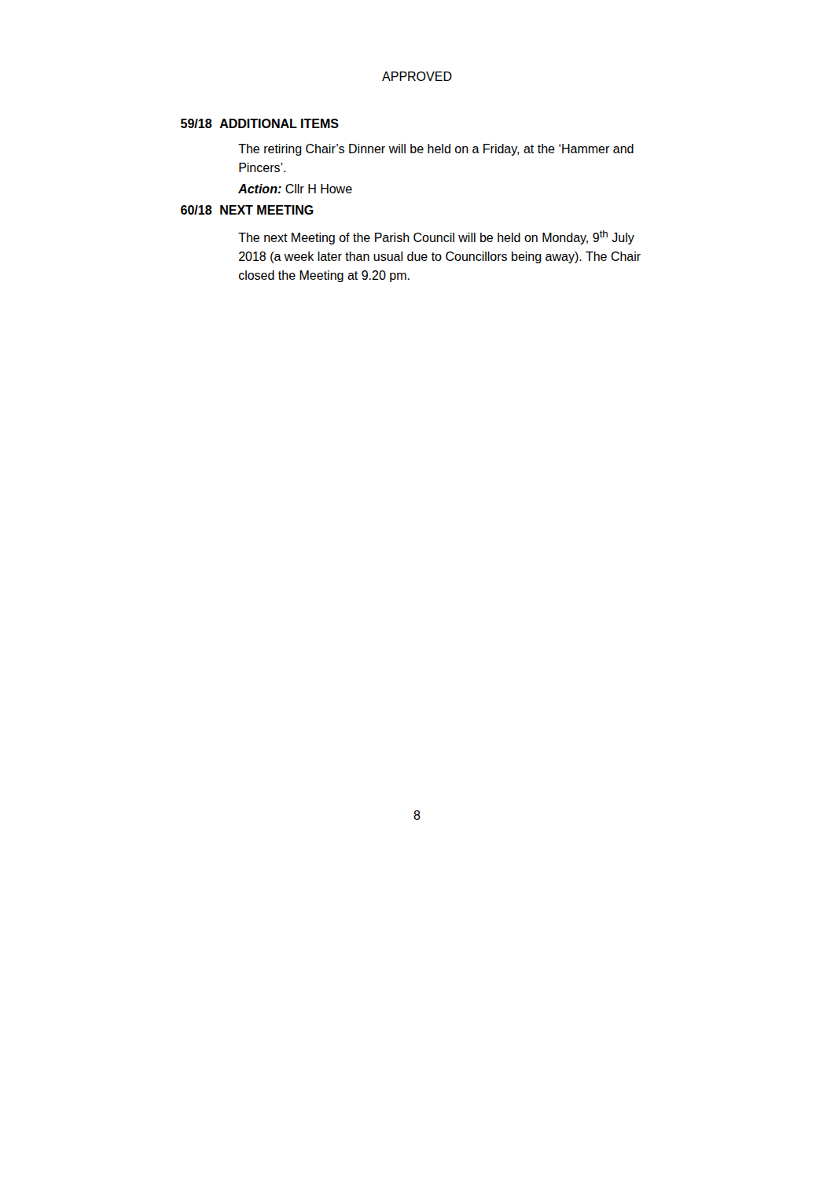APPROVED
59/18 ADDITIONAL ITEMS
The retiring Chair’s Dinner will be held on a Friday, at the ‘Hammer and Pincers’.
Action: Cllr H Howe
60/18 NEXT MEETING
The next Meeting of the Parish Council will be held on Monday, 9th July 2018 (a week later than usual due to Councillors being away). The Chair closed the Meeting at 9.20 pm.
8